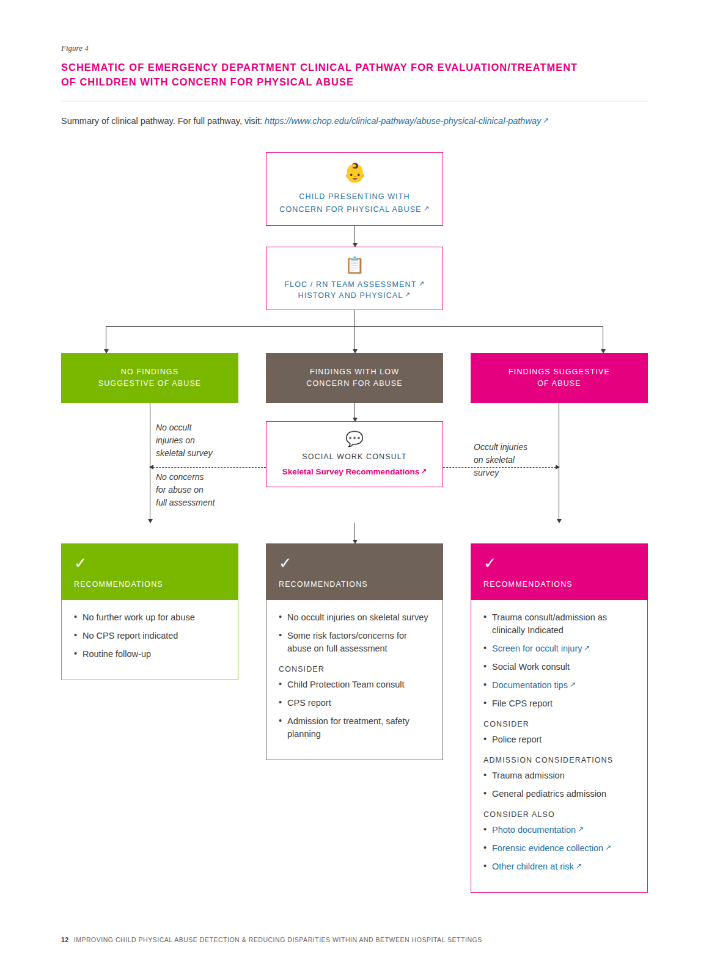Figure 4
Schematic of Emergency Department Clinical Pathway for Evaluation/Treatment
of Children with Concern for Physical Abuse
Summary of clinical pathway. For full pathway, visit: https://www.chop.edu/clinical-pathway/abuse-physical-clinical-pathway
👶
Child presenting with
concern for physical abuse
📋
FLOC / RN Team Assessment History and Physical
No findings
suggestive of abuse
Findings with low
concern for abuse
Findings suggestive
of abuse
💬
Social Work Consult
Skeletal Survey Recommendations
No occult
injuries on
skeletal survey
No concerns
for abuse on
full assessment
Occult injuries
on skeletal
survey
✓ Recommendations
No further work up for abuse
No CPS report indicated
Routine follow-up
✓ Recommendations
No occult injuries on skeletal survey
Some risk factors/concerns for abuse on full assessment
Consider
Child Protection Team consult
CPS report
Admission for treatment, safety planning
✓ Recommendations
Trauma consult/admission as clinically Indicated
Screen for occult injury
Social Work consult
Documentation tips
File CPS report
Consider
Police report
Admission Considerations
Trauma admission
General pediatrics admission
Consider also
Photo documentation
Forensic evidence collection
Other children at risk
12 Improving Child Physical Abuse Detection & Reducing Disparities Within and Between Hospital Settings